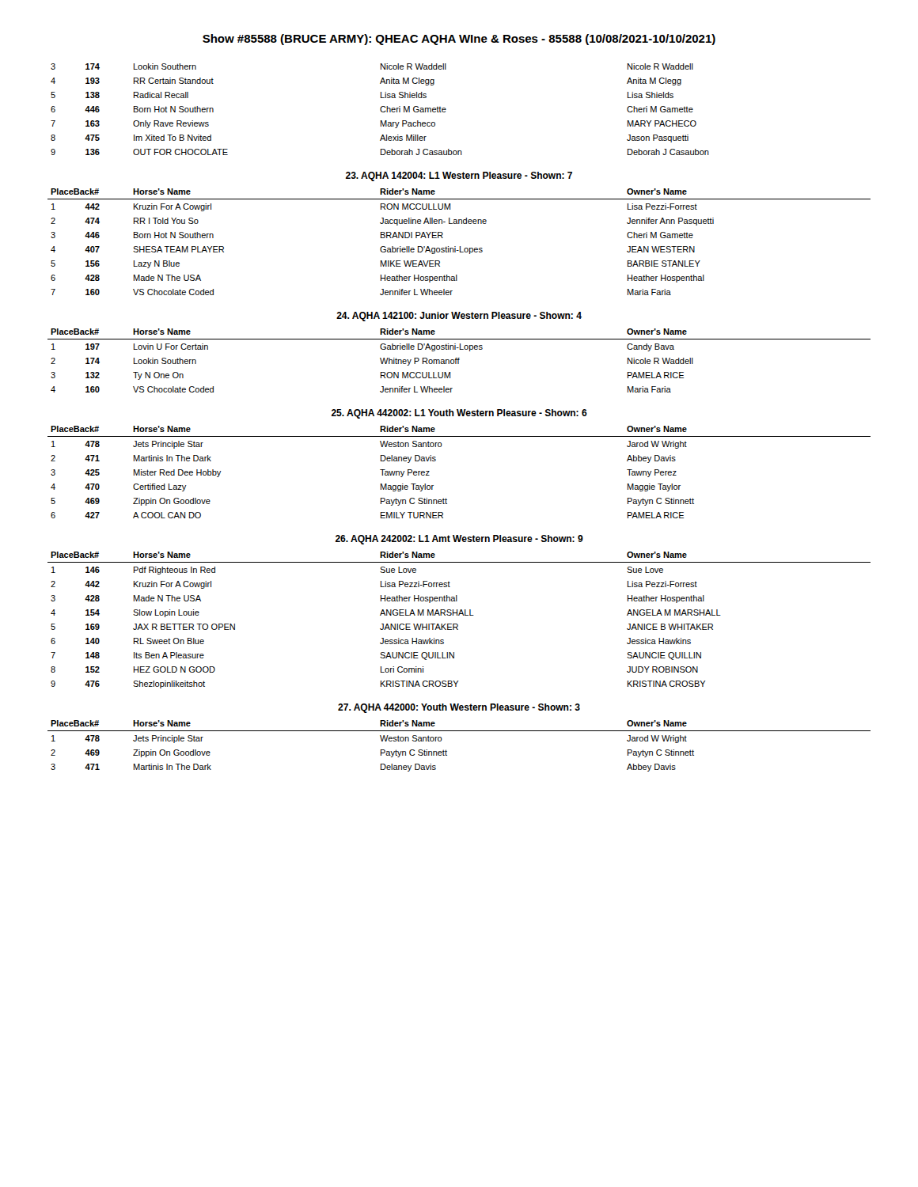Show #85588 (BRUCE ARMY): QHEAC AQHA WIne & Roses - 85588 (10/08/2021-10/10/2021)
| 3 | 174 | Lookin Southern | Nicole R Waddell | Nicole R Waddell |
| 4 | 193 | RR Certain Standout | Anita M Clegg | Anita M Clegg |
| 5 | 138 | Radical Recall | Lisa Shields | Lisa Shields |
| 6 | 446 | Born Hot N Southern | Cheri M Gamette | Cheri M Gamette |
| 7 | 163 | Only Rave Reviews | Mary Pacheco | MARY PACHECO |
| 8 | 475 | Im Xited To B Nvited | Alexis Miller | Jason Pasquetti |
| 9 | 136 | OUT FOR CHOCOLATE | Deborah J Casaubon | Deborah J Casaubon |
23. AQHA 142004: L1 Western Pleasure - Shown: 7
| PlaceBack# | Horse's Name | Rider's Name | Owner's Name |
| 1 | 442 | Kruzin For A Cowgirl | RON MCCULLUM | Lisa Pezzi-Forrest |
| 2 | 474 | RR I Told You So | Jacqueline Allen- Landeene | Jennifer Ann Pasquetti |
| 3 | 446 | Born Hot N Southern | BRANDI PAYER | Cheri M Gamette |
| 4 | 407 | SHESA TEAM PLAYER | Gabrielle D'Agostini-Lopes | JEAN WESTERN |
| 5 | 156 | Lazy N Blue | MIKE WEAVER | BARBIE STANLEY |
| 6 | 428 | Made N The USA | Heather Hospenthal | Heather Hospenthal |
| 7 | 160 | VS Chocolate Coded | Jennifer L Wheeler | Maria Faria |
24. AQHA 142100: Junior Western Pleasure - Shown: 4
| PlaceBack# | Horse's Name | Rider's Name | Owner's Name |
| 1 | 197 | Lovin U For Certain | Gabrielle D'Agostini-Lopes | Candy Bava |
| 2 | 174 | Lookin Southern | Whitney P Romanoff | Nicole R Waddell |
| 3 | 132 | Ty N One On | RON MCCULLUM | PAMELA RICE |
| 4 | 160 | VS Chocolate Coded | Jennifer L Wheeler | Maria Faria |
25. AQHA 442002: L1 Youth Western Pleasure - Shown: 6
| PlaceBack# | Horse's Name | Rider's Name | Owner's Name |
| 1 | 478 | Jets Principle Star | Weston Santoro | Jarod W Wright |
| 2 | 471 | Martinis In The Dark | Delaney Davis | Abbey Davis |
| 3 | 425 | Mister Red Dee Hobby | Tawny Perez | Tawny Perez |
| 4 | 470 | Certified Lazy | Maggie Taylor | Maggie Taylor |
| 5 | 469 | Zippin On Goodlove | Paytyn C Stinnett | Paytyn C Stinnett |
| 6 | 427 | A COOL CAN DO | EMILY TURNER | PAMELA RICE |
26. AQHA 242002: L1 Amt Western Pleasure - Shown: 9
| PlaceBack# | Horse's Name | Rider's Name | Owner's Name |
| 1 | 146 | Pdf Righteous In Red | Sue Love | Sue Love |
| 2 | 442 | Kruzin For A Cowgirl | Lisa Pezzi-Forrest | Lisa Pezzi-Forrest |
| 3 | 428 | Made N The USA | Heather Hospenthal | Heather Hospenthal |
| 4 | 154 | Slow Lopin Louie | ANGELA M MARSHALL | ANGELA M MARSHALL |
| 5 | 169 | JAX R BETTER TO OPEN | JANICE WHITAKER | JANICE B WHITAKER |
| 6 | 140 | RL Sweet On Blue | Jessica Hawkins | Jessica Hawkins |
| 7 | 148 | Its Ben A Pleasure | SAUNCIE QUILLIN | SAUNCIE QUILLIN |
| 8 | 152 | HEZ GOLD N GOOD | Lori Comini | JUDY ROBINSON |
| 9 | 476 | Shezlopinlikeitshot | KRISTINA CROSBY | KRISTINA CROSBY |
27. AQHA 442000: Youth Western Pleasure - Shown: 3
| PlaceBack# | Horse's Name | Rider's Name | Owner's Name |
| 1 | 478 | Jets Principle Star | Weston Santoro | Jarod W Wright |
| 2 | 469 | Zippin On Goodlove | Paytyn C Stinnett | Paytyn C Stinnett |
| 3 | 471 | Martinis In The Dark | Delaney Davis | Abbey Davis |